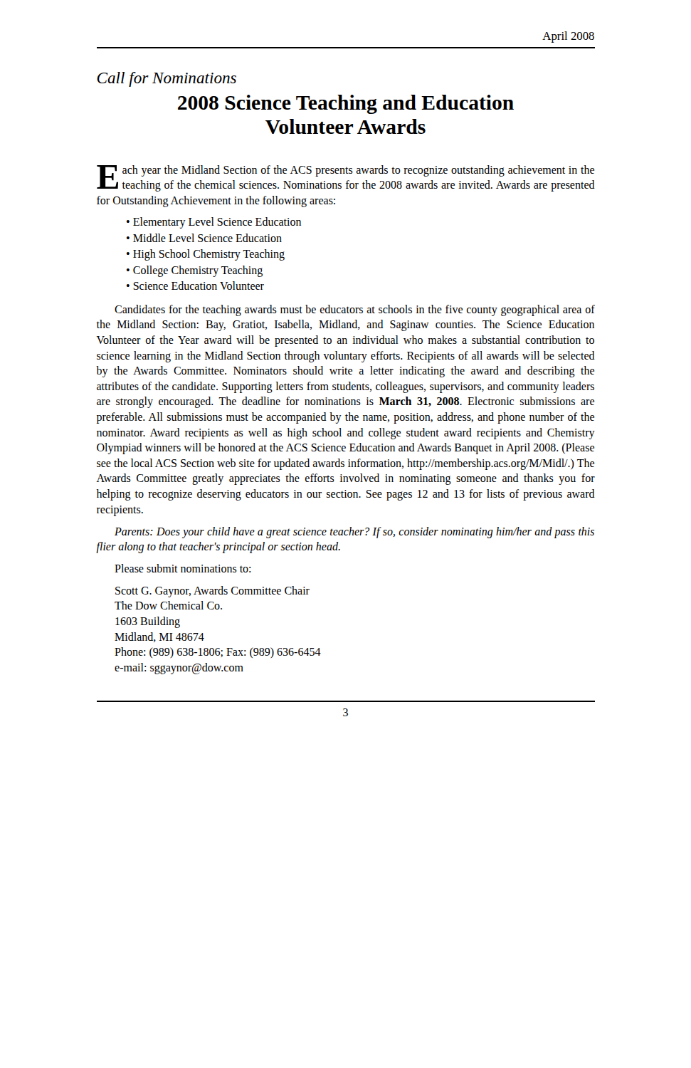April 2008
Call for Nominations
2008 Science Teaching and Education
Volunteer Awards
Each year the Midland Section of the ACS presents awards to recognize outstanding achievement in the teaching of the chemical sciences. Nominations for the 2008 awards are invited. Awards are presented for Outstanding Achievement in the following areas:
Elementary Level Science Education
Middle Level Science Education
High School Chemistry Teaching
College Chemistry Teaching
Science Education Volunteer
Candidates for the teaching awards must be educators at schools in the five county geographical area of the Midland Section: Bay, Gratiot, Isabella, Midland, and Saginaw counties. The Science Education Volunteer of the Year award will be presented to an individual who makes a substantial contribution to science learning in the Midland Section through voluntary efforts. Recipients of all awards will be selected by the Awards Committee. Nominators should write a letter indicating the award and describing the attributes of the candidate. Supporting letters from students, colleagues, supervisors, and community leaders are strongly encouraged. The deadline for nominations is March 31, 2008. Electronic submissions are preferable. All submissions must be accompanied by the name, position, address, and phone number of the nominator. Award recipients as well as high school and college student award recipients and Chemistry Olympiad winners will be honored at the ACS Science Education and Awards Banquet in April 2008. (Please see the local ACS Section web site for updated awards information, http://membership.acs.org/M/Midl/.) The Awards Committee greatly appreciates the efforts involved in nominating someone and thanks you for helping to recognize deserving educators in our section. See pages 12 and 13 for lists of previous award recipients.
Parents: Does your child have a great science teacher? If so, consider nominating him/her and pass this flier along to that teacher's principal or section head.
Please submit nominations to:
Scott G. Gaynor, Awards Committee Chair
The Dow Chemical Co.
1603 Building
Midland, MI 48674
Phone: (989) 638-1806; Fax: (989) 636-6454
e-mail: sggaynor@dow.com
3